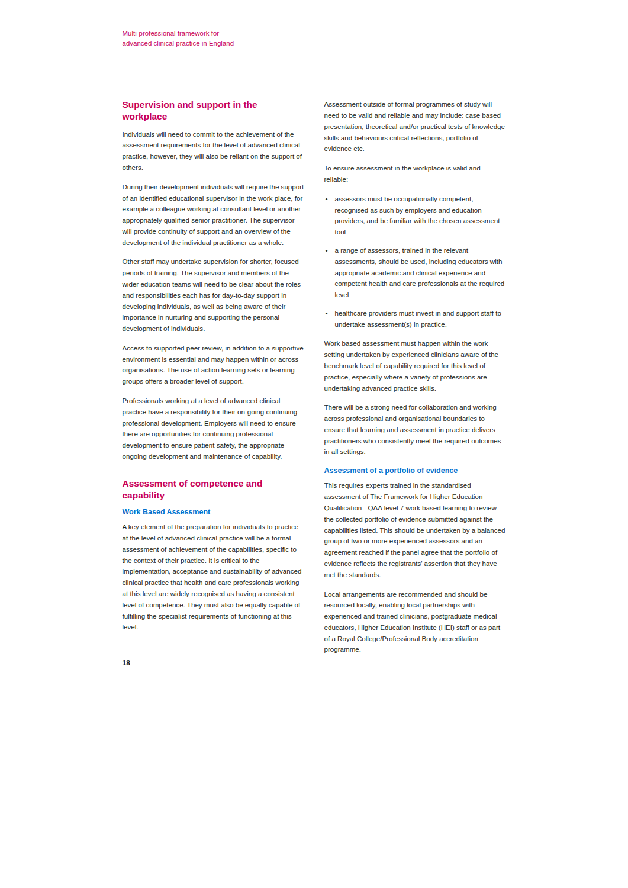Multi-professional framework for
advanced clinical practice in England
Supervision and support in the workplace
Individuals will need to commit to the achievement of the assessment requirements for the level of advanced clinical practice, however, they will also be reliant on the support of others.
During their development individuals will require the support of an identified educational supervisor in the work place, for example a colleague working at consultant level or another appropriately qualified senior practitioner. The supervisor will provide continuity of support and an overview of the development of the individual practitioner as a whole.
Other staff may undertake supervision for shorter, focused periods of training. The supervisor and members of the wider education teams will need to be clear about the roles and responsibilities each has for day-to-day support in developing individuals, as well as being aware of their importance in nurturing and supporting the personal development of individuals.
Access to supported peer review, in addition to a supportive environment is essential and may happen within or across organisations. The use of action learning sets or learning groups offers a broader level of support.
Professionals working at a level of advanced clinical practice have a responsibility for their on-going continuing professional development. Employers will need to ensure there are opportunities for continuing professional development to ensure patient safety, the appropriate ongoing development and maintenance of capability.
Assessment of competence and capability
Work Based Assessment
A key element of the preparation for individuals to practice at the level of advanced clinical practice will be a formal assessment of achievement of the capabilities, specific to the context of their practice. It is critical to the implementation, acceptance and sustainability of advanced clinical practice that health and care professionals working at this level are widely recognised as having a consistent level of competence. They must also be equally capable of fulfilling the specialist requirements of functioning at this level.
Assessment outside of formal programmes of study will need to be valid and reliable and may include: case based presentation, theoretical and/or practical tests of knowledge skills and behaviours critical reflections, portfolio of evidence etc.
To ensure assessment in the workplace is valid and reliable:
assessors must be occupationally competent, recognised as such by employers and education providers, and be familiar with the chosen assessment tool
a range of assessors, trained in the relevant assessments, should be used, including educators with appropriate academic and clinical experience and competent health and care professionals at the required level
healthcare providers must invest in and support staff to undertake assessment(s) in practice.
Work based assessment must happen within the work setting undertaken by experienced clinicians aware of the benchmark level of capability required for this level of practice, especially where a variety of professions are undertaking advanced practice skills.
There will be a strong need for collaboration and working across professional and organisational boundaries to ensure that learning and assessment in practice delivers practitioners who consistently meet the required outcomes in all settings.
Assessment of a portfolio of evidence
This requires experts trained in the standardised assessment of The Framework for Higher Education Qualification - QAA level 7 work based learning to review the collected portfolio of evidence submitted against the capabilities listed. This should be undertaken by a balanced group of two or more experienced assessors and an agreement reached if the panel agree that the portfolio of evidence reflects the registrants' assertion that they have met the standards.
Local arrangements are recommended and should be resourced locally, enabling local partnerships with experienced and trained clinicians, postgraduate medical educators, Higher Education Institute (HEI) staff or as part of a Royal College/Professional Body accreditation programme.
18